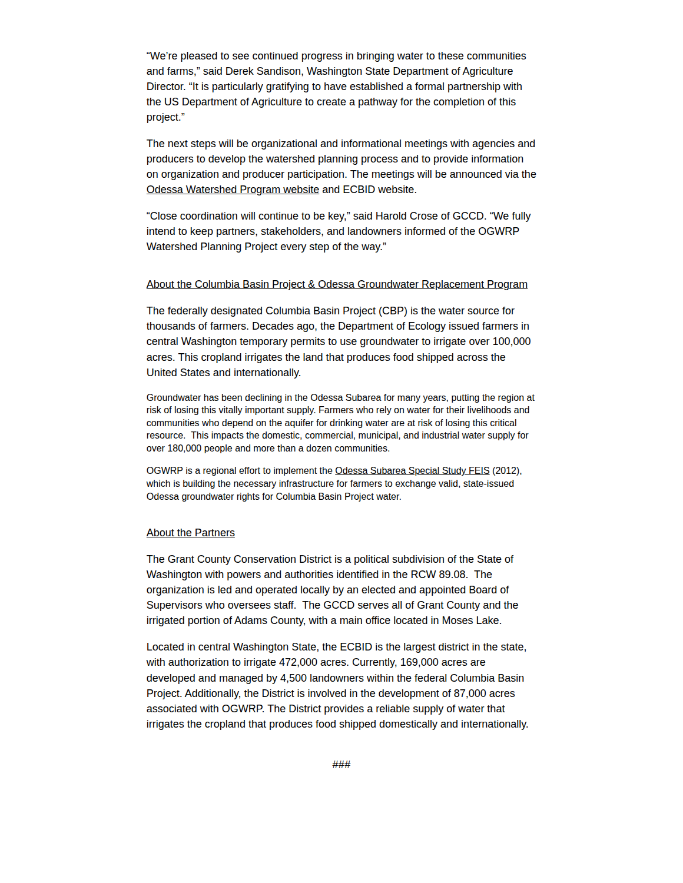“We’re pleased to see continued progress in bringing water to these communities and farms,” said Derek Sandison, Washington State Department of Agriculture Director. “It is particularly gratifying to have established a formal partnership with the US Department of Agriculture to create a pathway for the completion of this project.”
The next steps will be organizational and informational meetings with agencies and producers to develop the watershed planning process and to provide information on organization and producer participation. The meetings will be announced via the Odessa Watershed Program website and ECBID website.
“Close coordination will continue to be key,” said Harold Crose of GCCD. “We fully intend to keep partners, stakeholders, and landowners informed of the OGWRP Watershed Planning Project every step of the way.”
About the Columbia Basin Project & Odessa Groundwater Replacement Program
The federally designated Columbia Basin Project (CBP) is the water source for thousands of farmers. Decades ago, the Department of Ecology issued farmers in central Washington temporary permits to use groundwater to irrigate over 100,000 acres. This cropland irrigates the land that produces food shipped across the United States and internationally.
Groundwater has been declining in the Odessa Subarea for many years, putting the region at risk of losing this vitally important supply. Farmers who rely on water for their livelihoods and communities who depend on the aquifer for drinking water are at risk of losing this critical resource. This impacts the domestic, commercial, municipal, and industrial water supply for over 180,000 people and more than a dozen communities.
OGWRP is a regional effort to implement the Odessa Subarea Special Study FEIS (2012), which is building the necessary infrastructure for farmers to exchange valid, state-issued Odessa groundwater rights for Columbia Basin Project water.
About the Partners
The Grant County Conservation District is a political subdivision of the State of Washington with powers and authorities identified in the RCW 89.08. The organization is led and operated locally by an elected and appointed Board of Supervisors who oversees staff. The GCCD serves all of Grant County and the irrigated portion of Adams County, with a main office located in Moses Lake.
Located in central Washington State, the ECBID is the largest district in the state, with authorization to irrigate 472,000 acres. Currently, 169,000 acres are developed and managed by 4,500 landowners within the federal Columbia Basin Project. Additionally, the District is involved in the development of 87,000 acres associated with OGWRP. The District provides a reliable supply of water that irrigates the cropland that produces food shipped domestically and internationally.
###